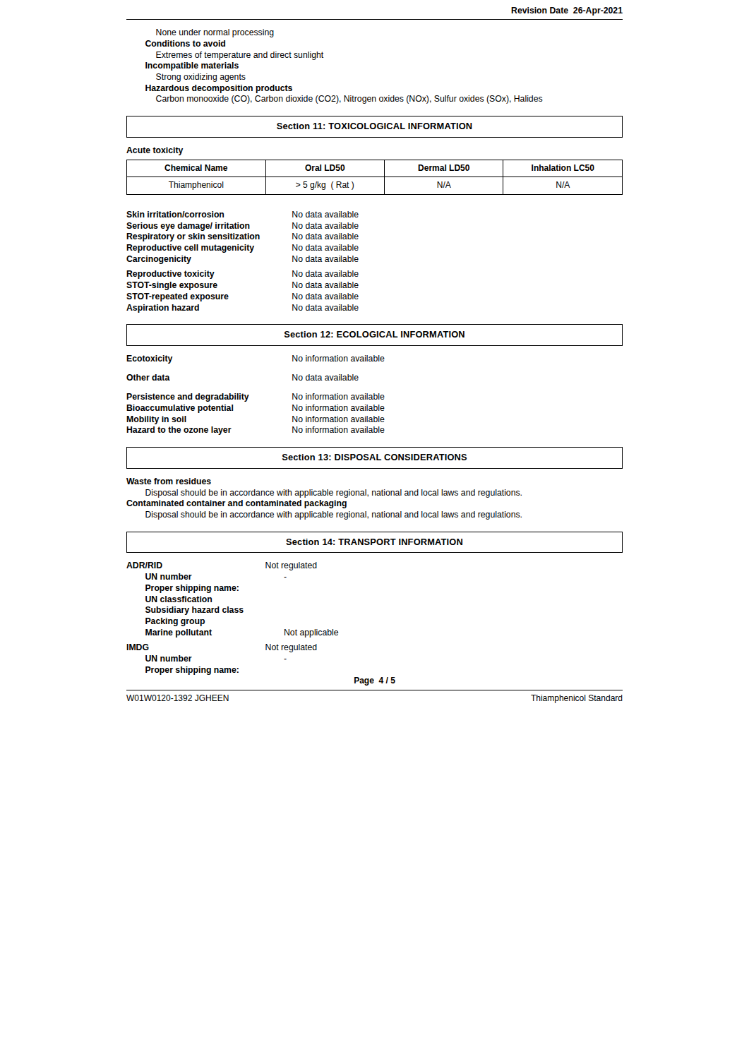Revision Date 26-Apr-2021
None under normal processing
Conditions to avoid
Extremes of temperature and direct sunlight
Incompatible materials
Strong oxidizing agents
Hazardous decomposition products
Carbon monooxide (CO), Carbon dioxide (CO2), Nitrogen oxides (NOx), Sulfur oxides (SOx), Halides
Section 11: TOXICOLOGICAL INFORMATION
Acute toxicity
| Chemical Name | Oral LD50 | Dermal LD50 | Inhalation LC50 |
| --- | --- | --- | --- |
| Thiamphenicol | > 5 g/kg ( Rat ) | N/A | N/A |
Skin irritation/corrosion
No data available
Serious eye damage/ irritation
No data available
Respiratory or skin sensitization
No data available
Reproductive cell mutagenicity
No data available
Carcinogenicity
No data available
Reproductive toxicity
No data available
STOT-single exposure
No data available
STOT-repeated exposure
No data available
Aspiration hazard
No data available
Section 12: ECOLOGICAL INFORMATION
Ecotoxicity
No information available
Other data
No data available
Persistence and degradability
No information available
Bioaccumulative potential
No information available
Mobility in soil
No information available
Hazard to the ozone layer
No information available
Section 13: DISPOSAL CONSIDERATIONS
Waste from residues
Disposal should be in accordance with applicable regional, national and local laws and regulations.
Contaminated container and contaminated packaging
Disposal should be in accordance with applicable regional, national and local laws and regulations.
Section 14: TRANSPORT INFORMATION
ADR/RID
Not regulated
UN number
-
Proper shipping name:
UN classfication
Subsidiary hazard class
Packing group
Marine pollutant
Not applicable
IMDG
Not regulated
UN number
-
Proper shipping name:
Page 4 / 5
W01W0120-1392 JGHEEN
Thiamphenicol Standard